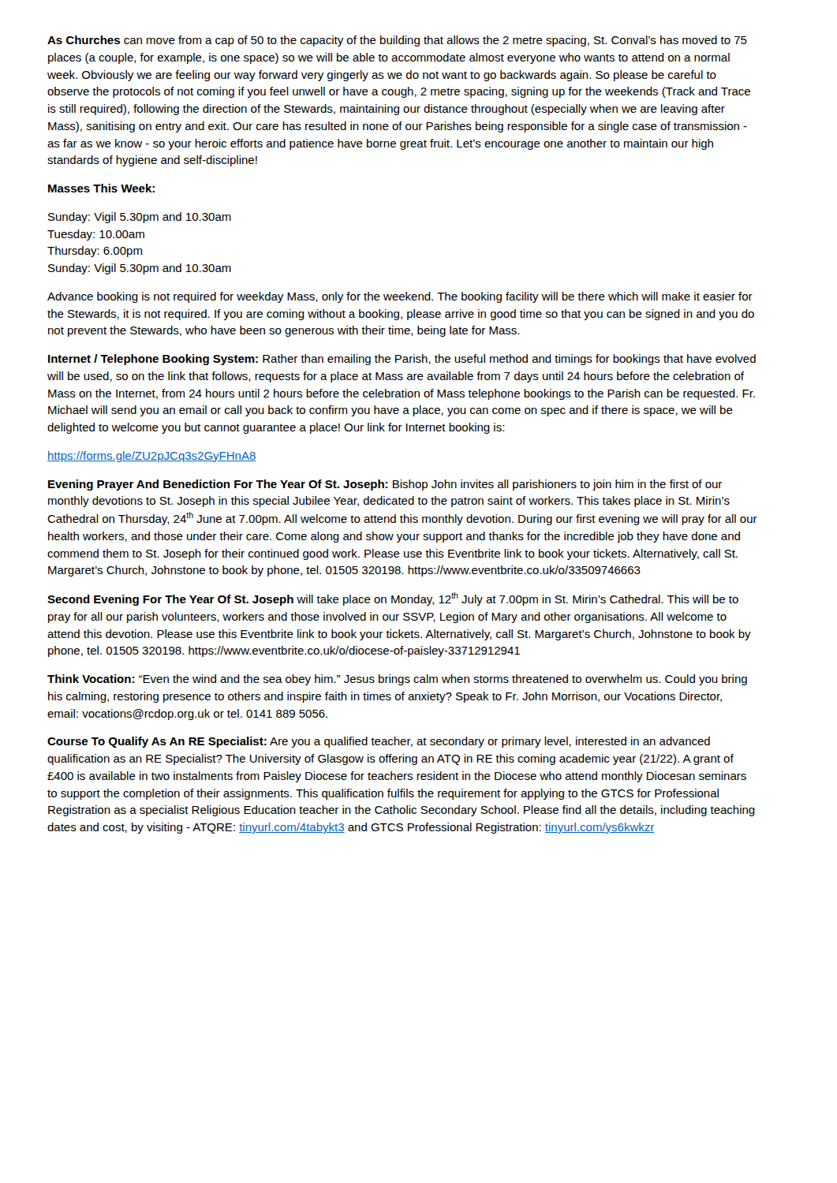As Churches can move from a cap of 50 to the capacity of the building that allows the 2 metre spacing, St. Conval’s has moved to 75 places (a couple, for example, is one space) so we will be able to accommodate almost everyone who wants to attend on a normal week. Obviously we are feeling our way forward very gingerly as we do not want to go backwards again. So please be careful to observe the protocols of not coming if you feel unwell or have a cough, 2 metre spacing, signing up for the weekends (Track and Trace is still required), following the direction of the Stewards, maintaining our distance throughout (especially when we are leaving after Mass), sanitising on entry and exit. Our care has resulted in none of our Parishes being responsible for a single case of transmission - as far as we know - so your heroic efforts and patience have borne great fruit. Let’s encourage one another to maintain our high standards of hygiene and self-discipline!
Masses This Week:
Sunday: Vigil 5.30pm and 10.30am
Tuesday: 10.00am
Thursday: 6.00pm
Sunday: Vigil 5.30pm and 10.30am
Advance booking is not required for weekday Mass, only for the weekend. The booking facility will be there which will make it easier for the Stewards, it is not required. If you are coming without a booking, please arrive in good time so that you can be signed in and you do not prevent the Stewards, who have been so generous with their time, being late for Mass.
Internet / Telephone Booking System: Rather than emailing the Parish, the useful method and timings for bookings that have evolved will be used, so on the link that follows, requests for a place at Mass are available from 7 days until 24 hours before the celebration of Mass on the Internet, from 24 hours until 2 hours before the celebration of Mass telephone bookings to the Parish can be requested. Fr. Michael will send you an email or call you back to confirm you have a place, you can come on spec and if there is space, we will be delighted to welcome you but cannot guarantee a place! Our link for Internet booking is:
https://forms.gle/ZU2pJCq3s2GyFHnA8
Evening Prayer And Benediction For The Year Of St. Joseph: Bishop John invites all parishioners to join him in the first of our monthly devotions to St. Joseph in this special Jubilee Year, dedicated to the patron saint of workers. This takes place in St. Mirin’s Cathedral on Thursday, 24th June at 7.00pm. All welcome to attend this monthly devotion. During our first evening we will pray for all our health workers, and those under their care. Come along and show your support and thanks for the incredible job they have done and commend them to St. Joseph for their continued good work. Please use this Eventbrite link to book your tickets. Alternatively, call St. Margaret’s Church, Johnstone to book by phone, tel. 01505 320198. https://www.eventbrite.co.uk/o/33509746663
Second Evening For The Year Of St. Joseph will take place on Monday, 12th July at 7.00pm in St. Mirin’s Cathedral. This will be to pray for all our parish volunteers, workers and those involved in our SSVP, Legion of Mary and other organisations. All welcome to attend this devotion. Please use this Eventbrite link to book your tickets. Alternatively, call St. Margaret’s Church, Johnstone to book by phone, tel. 01505 320198. https://www.eventbrite.co.uk/o/diocese-of-paisley-33712912941
Think Vocation: “Even the wind and the sea obey him.” Jesus brings calm when storms threatened to overwhelm us. Could you bring his calming, restoring presence to others and inspire faith in times of anxiety? Speak to Fr. John Morrison, our Vocations Director, email: vocations@rcdop.org.uk or tel. 0141 889 5056.
Course To Qualify As An RE Specialist: Are you a qualified teacher, at secondary or primary level, interested in an advanced qualification as an RE Specialist? The University of Glasgow is offering an ATQ in RE this coming academic year (21/22). A grant of £400 is available in two instalments from Paisley Diocese for teachers resident in the Diocese who attend monthly Diocesan seminars to support the completion of their assignments. This qualification fulfils the requirement for applying to the GTCS for Professional Registration as a specialist Religious Education teacher in the Catholic Secondary School. Please find all the details, including teaching dates and cost, by visiting - ATQRE: tinyurl.com/4tabykt3 and GTCS Professional Registration: tinyurl.com/ys6kwkzr